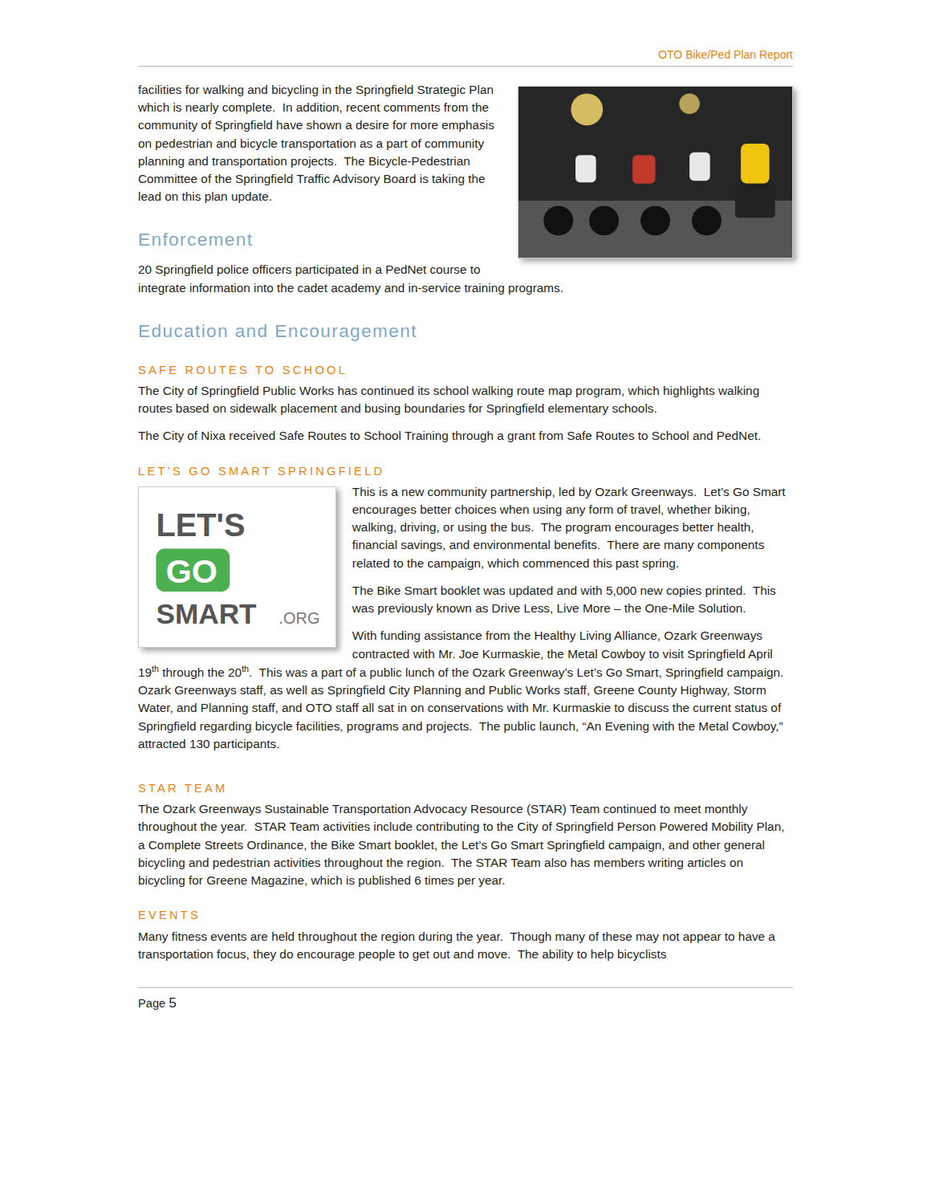OTO Bike/Ped Plan Report
facilities for walking and bicycling in the Springfield Strategic Plan which is nearly complete. In addition, recent comments from the community of Springfield have shown a desire for more emphasis on pedestrian and bicycle transportation as a part of community planning and transportation projects. The Bicycle-Pedestrian Committee of the Springfield Traffic Advisory Board is taking the lead on this plan update.
Enforcement
20 Springfield police officers participated in a PedNet course to integrate information into the cadet academy and in-service training programs.
Education and Encouragement
Safe Routes to School
The City of Springfield Public Works has continued its school walking route map program, which highlights walking routes based on sidewalk placement and busing boundaries for Springfield elementary schools.
The City of Nixa received Safe Routes to School Training through a grant from Safe Routes to School and PedNet.
Let’s Go Smart Springfield
This is a new community partnership, led by Ozark Greenways. Let’s Go Smart encourages better choices when using any form of travel, whether biking, walking, driving, or using the bus. The program encourages better health, financial savings, and environmental benefits. There are many components related to the campaign, which commenced this past spring.
The Bike Smart booklet was updated and with 5,000 new copies printed. This was previously known as Drive Less, Live More – the One-Mile Solution.
With funding assistance from the Healthy Living Alliance, Ozark Greenways contracted with Mr. Joe Kurmaskie, the Metal Cowboy to visit Springfield April 19th through the 20th. This was a part of a public lunch of the Ozark Greenway’s Let’s Go Smart, Springfield campaign. Ozark Greenways staff, as well as Springfield City Planning and Public Works staff, Greene County Highway, Storm Water, and Planning staff, and OTO staff all sat in on conservations with Mr. Kurmaskie to discuss the current status of Springfield regarding bicycle facilities, programs and projects. The public launch, “An Evening with the Metal Cowboy,” attracted 130 participants.
Star Team
The Ozark Greenways Sustainable Transportation Advocacy Resource (STAR) Team continued to meet monthly throughout the year. STAR Team activities include contributing to the City of Springfield Person Powered Mobility Plan, a Complete Streets Ordinance, the Bike Smart booklet, the Let’s Go Smart Springfield campaign, and other general bicycling and pedestrian activities throughout the region. The STAR Team also has members writing articles on bicycling for Greene Magazine, which is published 6 times per year.
Events
Many fitness events are held throughout the region during the year. Though many of these may not appear to have a transportation focus, they do encourage people to get out and move. The ability to help bicyclists
Page 5